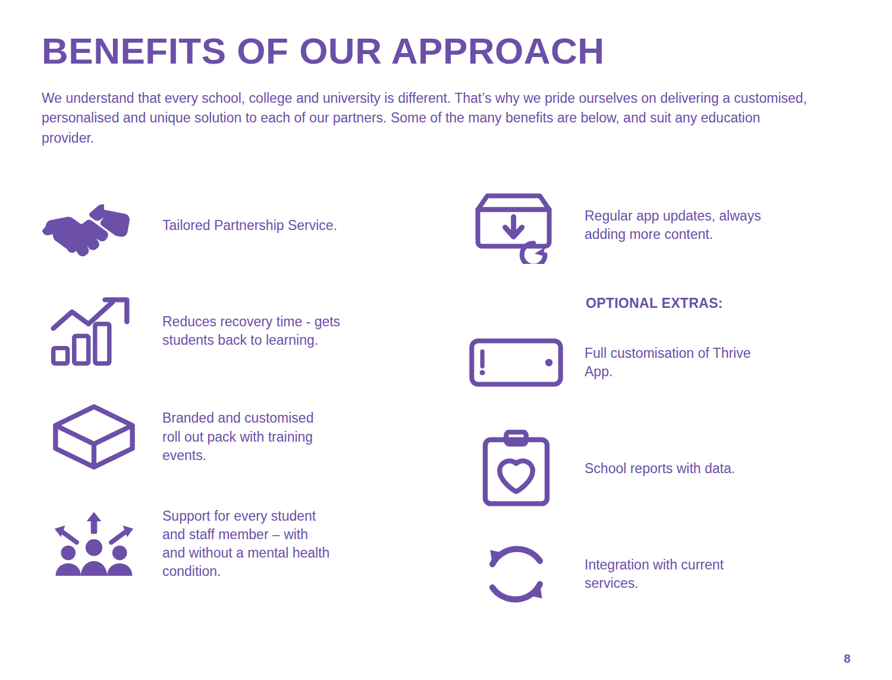BENEFITS OF OUR APPROACH
We understand that every school, college and university is different. That’s why we pride ourselves on delivering a customised, personalised and unique solution to each of our partners. Some of the many benefits are below, and suit any education provider.
Tailored Partnership Service.
Reduces recovery time - gets
students back to learning.
Branded and customised
roll out pack with training
events.
Support for every student
and staff member – with
and without a mental health
condition.
Regular app updates, always
adding more content.
OPTIONAL EXTRAS:
Full customisation of Thrive
App.
School reports with data.
Integration with current
services.
8